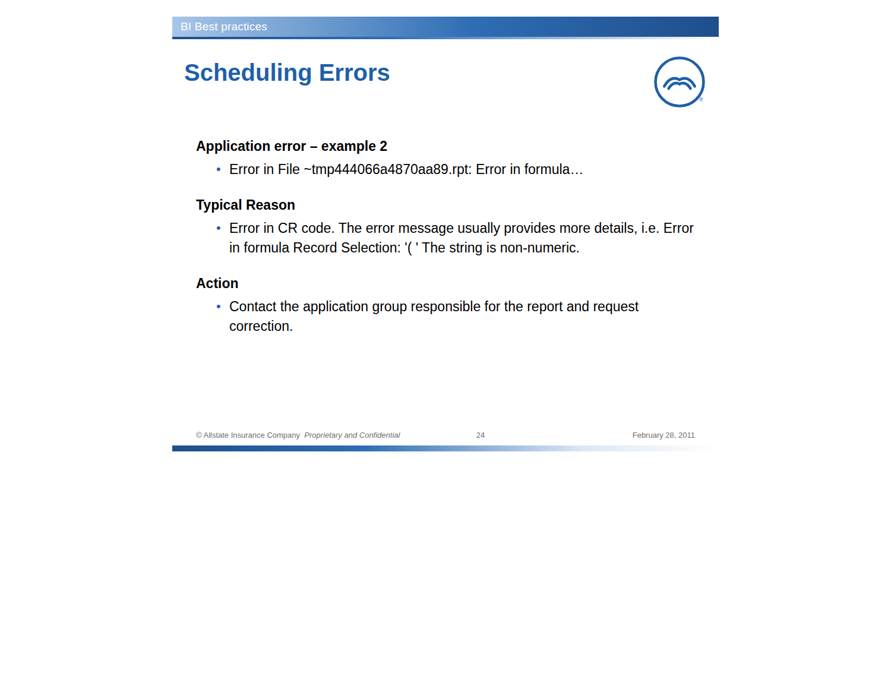BI Best practices
Scheduling Errors
®
Application error – example 2
Error in File ~tmp444066a4870aa89.rpt: Error in formula…
Typical Reason
Error in CR code. The error message usually provides more details, i.e. Error in formula Record Selection: '( ' The string is non-numeric.
Action
Contact the application group responsible for the report and request correction.
© Allstate Insurance Company Proprietary and Confidential
24
February 28, 2011